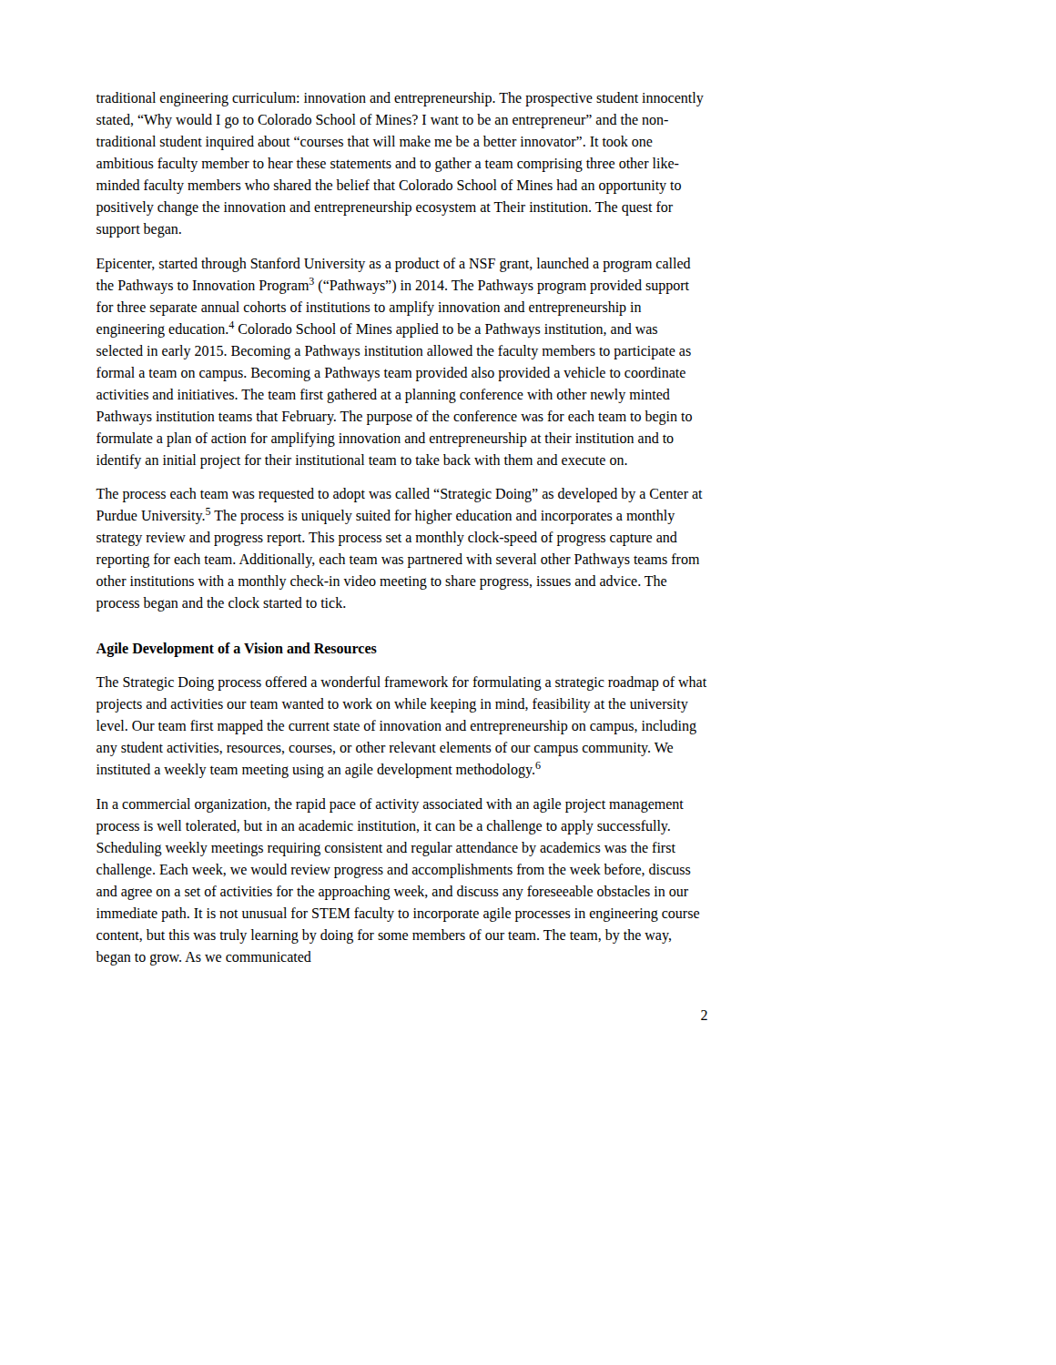traditional engineering curriculum: innovation and entrepreneurship. The prospective student innocently stated, “Why would I go to Colorado School of Mines? I want to be an entrepreneur” and the non-traditional student inquired about “courses that will make me be a better innovator”. It took one ambitious faculty member to hear these statements and to gather a team comprising three other like-minded faculty members who shared the belief that Colorado School of Mines had an opportunity to positively change the innovation and entrepreneurship ecosystem at Their institution. The quest for support began.
Epicenter, started through Stanford University as a product of a NSF grant, launched a program called the Pathways to Innovation Program3 (“Pathways”) in 2014. The Pathways program provided support for three separate annual cohorts of institutions to amplify innovation and entrepreneurship in engineering education.4 Colorado School of Mines applied to be a Pathways institution, and was selected in early 2015. Becoming a Pathways institution allowed the faculty members to participate as formal a team on campus. Becoming a Pathways team provided also provided a vehicle to coordinate activities and initiatives. The team first gathered at a planning conference with other newly minted Pathways institution teams that February. The purpose of the conference was for each team to begin to formulate a plan of action for amplifying innovation and entrepreneurship at their institution and to identify an initial project for their institutional team to take back with them and execute on.
The process each team was requested to adopt was called “Strategic Doing” as developed by a Center at Purdue University.5 The process is uniquely suited for higher education and incorporates a monthly strategy review and progress report. This process set a monthly clock-speed of progress capture and reporting for each team. Additionally, each team was partnered with several other Pathways teams from other institutions with a monthly check-in video meeting to share progress, issues and advice. The process began and the clock started to tick.
Agile Development of a Vision and Resources
The Strategic Doing process offered a wonderful framework for formulating a strategic roadmap of what projects and activities our team wanted to work on while keeping in mind, feasibility at the university level. Our team first mapped the current state of innovation and entrepreneurship on campus, including any student activities, resources, courses, or other relevant elements of our campus community. We instituted a weekly team meeting using an agile development methodology.6
In a commercial organization, the rapid pace of activity associated with an agile project management process is well tolerated, but in an academic institution, it can be a challenge to apply successfully. Scheduling weekly meetings requiring consistent and regular attendance by academics was the first challenge. Each week, we would review progress and accomplishments from the week before, discuss and agree on a set of activities for the approaching week, and discuss any foreseeable obstacles in our immediate path. It is not unusual for STEM faculty to incorporate agile processes in engineering course content, but this was truly learning by doing for some members of our team. The team, by the way, began to grow. As we communicated
2